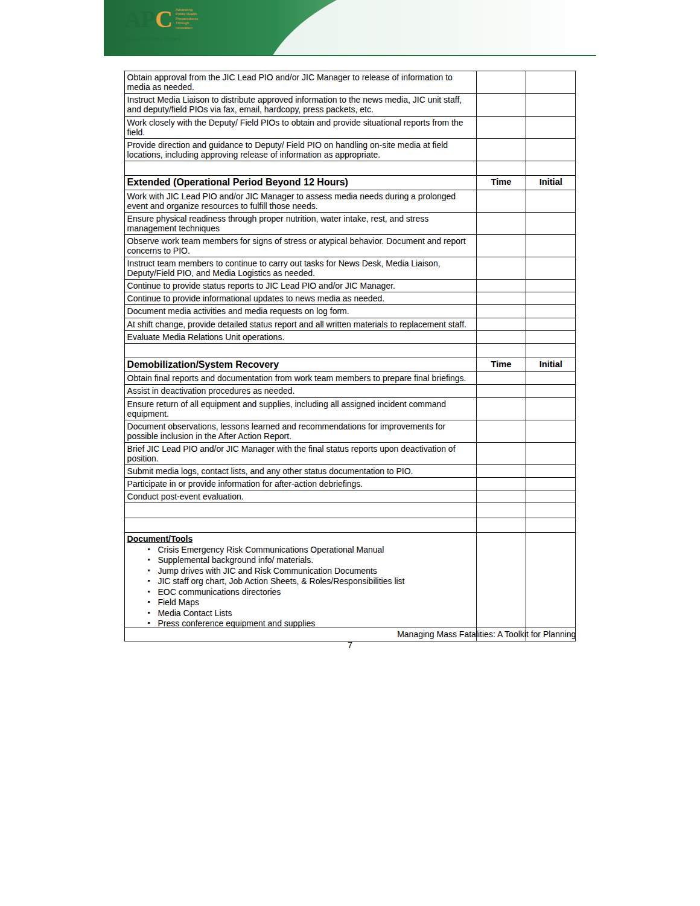APC
Advancing
Public Health
Preparedness
Through
Innovation
Advanced Practice Centers
| Obtain approval from the JIC Lead PIO and/or JIC Manager to release of information to media as needed. | | |
| Instruct Media Liaison to distribute approved information to the news media, JIC unit staff, and deputy/field PIOs via fax, email, hardcopy, press packets, etc. | | |
| Work closely with the Deputy/ Field PIOs to obtain and provide situational reports from the field. | | |
| Provide direction and guidance to Deputy/ Field PIO on handling on-site media at field locations, including approving release of information as appropriate. | | |
| Extended (Operational Period Beyond 12 Hours) | Time | Initial |
| Work with JIC Lead PIO and/or JIC Manager to assess media needs during a prolonged event and organize resources to fulfill those needs. | | |
| Ensure physical readiness through proper nutrition, water intake, rest, and stress management techniques | | |
| Observe work team members for signs of stress or atypical behavior. Document and report concerns to PIO. | | |
| Instruct team members to continue to carry out tasks for News Desk, Media Liaison, Deputy/Field PIO, and Media Logistics as needed. | | |
| Continue to provide status reports to JIC Lead PIO and/or JIC Manager. | | |
| Continue to provide informational updates to news media as needed. | | |
| Document media activities and media requests on log form. | | |
| At shift change, provide detailed status report and all written materials to replacement staff. | | |
| Evaluate Media Relations Unit operations. | | |
| Demobilization/System Recovery | Time | Initial |
| Obtain final reports and documentation from work team members to prepare final briefings. | | |
| Assist in deactivation procedures as needed. | | |
| Ensure return of all equipment and supplies, including all assigned incident command equipment. | | |
| Document observations, lessons learned and recommendations for improvements for possible inclusion in the After Action Report. | | |
| Brief JIC Lead PIO and/or JIC Manager with the final status reports upon deactivation of position. | | |
| Submit media logs, contact lists, and any other status documentation to PIO. | | |
| Participate in or provide information for after-action debriefings. | | |
| Conduct post-event evaluation. | | |
| Document/Tools Crisis Emergency Risk Communications Operational Manual Supplemental background info/ materials. Jump drives with JIC and Risk Communication Documents JIC staff org chart, Job Action Sheets, & Roles/Responsibilities list EOC communications directories Field Maps Media Contact Lists Press conference equipment and supplies | | |
Managing Mass Fatalities: A Toolkit for Planning
7